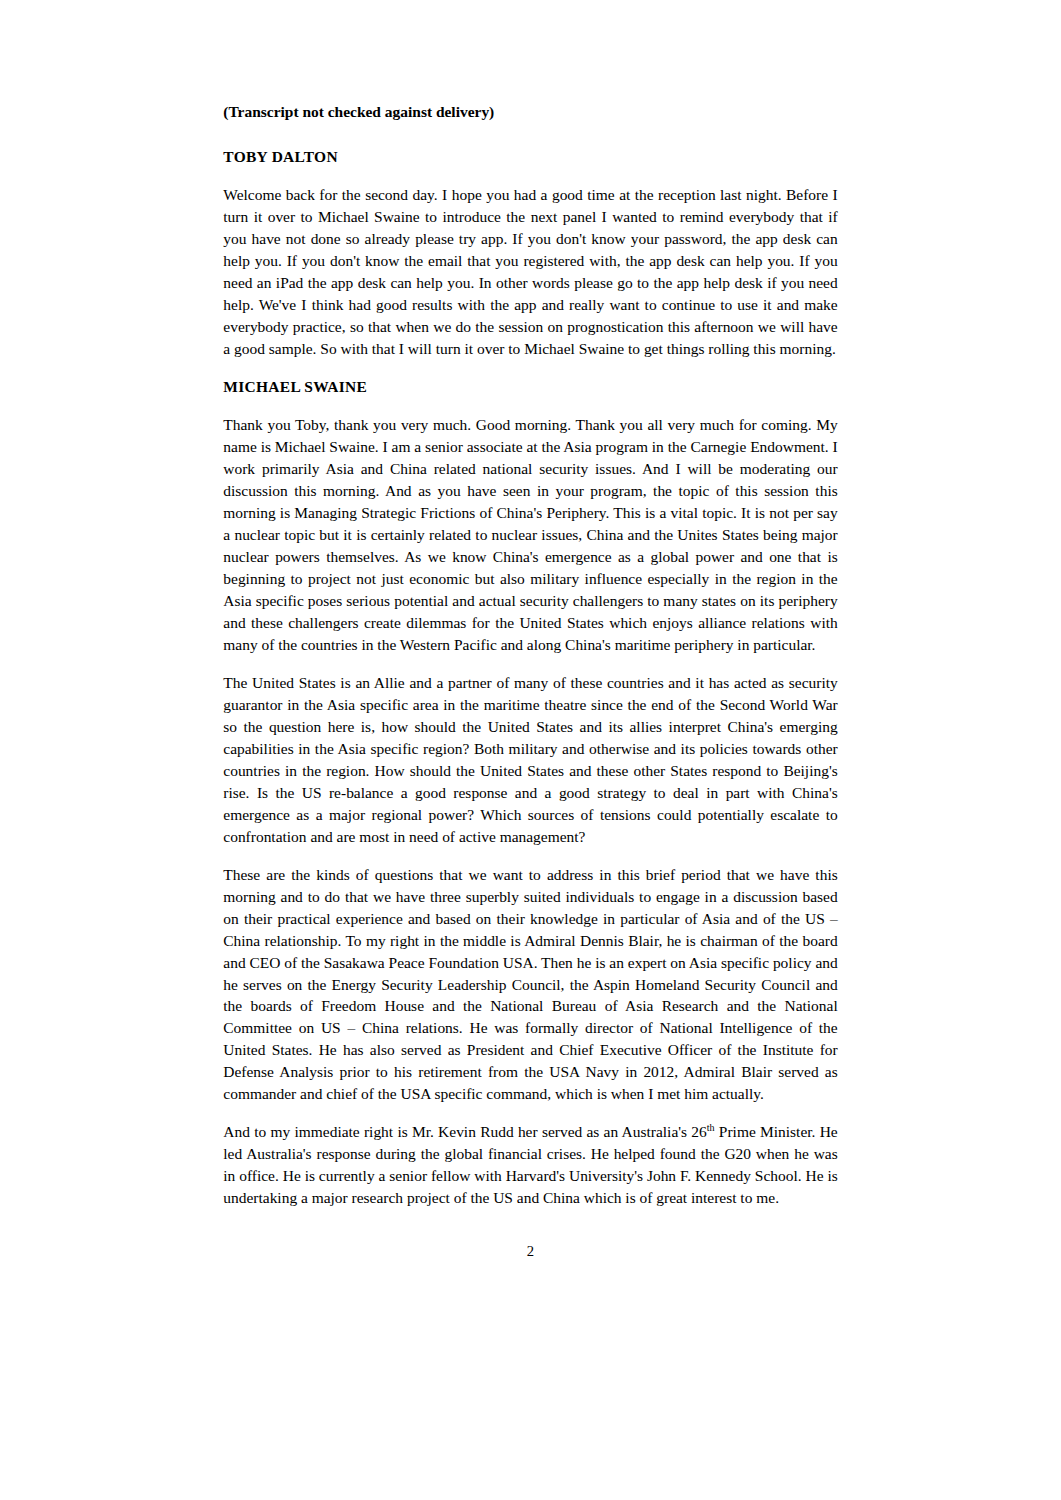(Transcript not checked against delivery)
TOBY DALTON
Welcome back for the second day. I hope you had a good time at the reception last night. Before I turn it over to Michael Swaine to introduce the next panel I wanted to remind everybody that if you have not done so already please try app. If you don't know your password, the app desk can help you. If you don't know the email that you registered with, the app desk can help you. If you need an iPad the app desk can help you. In other words please go to the app help desk if you need help. We've I think had good results with the app and really want to continue to use it and make everybody practice, so that when we do the session on prognostication this afternoon we will have a good sample. So with that I will turn it over to Michael Swaine to get things rolling this morning.
MICHAEL SWAINE
Thank you Toby, thank you very much. Good morning. Thank you all very much for coming. My name is Michael Swaine. I am a senior associate at the Asia program in the Carnegie Endowment. I work primarily Asia and China related national security issues. And I will be moderating our discussion this morning. And as you have seen in your program, the topic of this session this morning is Managing Strategic Frictions of China's Periphery. This is a vital topic. It is not per say a nuclear topic but it is certainly related to nuclear issues, China and the Unites States being major nuclear powers themselves. As we know China's emergence as a global power and one that is beginning to project not just economic but also military influence especially in the region in the Asia specific poses serious potential and actual security challengers to many states on its periphery and these challengers create dilemmas for the United States which enjoys alliance relations with many of the countries in the Western Pacific and along China's maritime periphery in particular.
The United States is an Allie and a partner of many of these countries and it has acted as security guarantor in the Asia specific area in the maritime theatre since the end of the Second World War so the question here is, how should the United States and its allies interpret China's emerging capabilities in the Asia specific region? Both military and otherwise and its policies towards other countries in the region. How should the United States and these other States respond to Beijing's rise. Is the US re-balance a good response and a good strategy to deal in part with China's emergence as a major regional power? Which sources of tensions could potentially escalate to confrontation and are most in need of active management?
These are the kinds of questions that we want to address in this brief period that we have this morning and to do that we have three superbly suited individuals to engage in a discussion based on their practical experience and based on their knowledge in particular of Asia and of the US – China relationship. To my right in the middle is Admiral Dennis Blair, he is chairman of the board and CEO of the Sasakawa Peace Foundation USA. Then he is an expert on Asia specific policy and he serves on the Energy Security Leadership Council, the Aspin Homeland Security Council and the boards of Freedom House and the National Bureau of Asia Research and the National Committee on US – China relations. He was formally director of National Intelligence of the United States. He has also served as President and Chief Executive Officer of the Institute for Defense Analysis prior to his retirement from the USA Navy in 2012, Admiral Blair served as commander and chief of the USA specific command, which is when I met him actually.
And to my immediate right is Mr. Kevin Rudd her served as an Australia's 26th Prime Minister. He led Australia's response during the global financial crises. He helped found the G20 when he was in office. He is currently a senior fellow with Harvard's University's John F. Kennedy School. He is undertaking a major research project of the US and China which is of great interest to me.
2